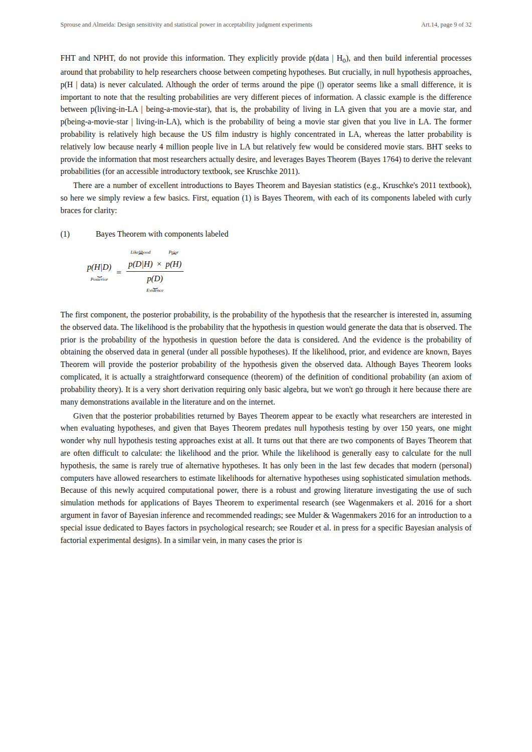Sprouse and Almeida: Design sensitivity and statistical power in acceptability judgment experiments
Art.14, page 9 of 32
FHT and NPHT, do not provide this information. They explicitly provide p(data | H0), and then build inferential processes around that probability to help researchers choose between competing hypotheses. But crucially, in null hypothesis approaches, p(H | data) is never calculated. Although the order of terms around the pipe (|) operator seems like a small difference, it is important to note that the resulting probabilities are very different pieces of information. A classic example is the difference between p(living-in-LA | being-a-movie-star), that is, the probability of living in LA given that you are a movie star, and p(being-a-movie-star | living-in-LA), which is the probability of being a movie star given that you live in LA. The former probability is relatively high because the US film industry is highly concentrated in LA, whereas the latter probability is relatively low because nearly 4 million people live in LA but relatively few would be considered movie stars. BHT seeks to provide the information that most researchers actually desire, and leverages Bayes Theorem (Bayes 1764) to derive the relevant probabilities (for an accessible introductory textbook, see Kruschke 2011).
There are a number of excellent introductions to Bayes Theorem and Bayesian statistics (e.g., Kruschke's 2011 textbook), so here we simply review a few basics. First, equation (1) is Bayes Theorem, with each of its components labeled with curly braces for clarity:
(1) Bayes Theorem with components labeled
| p(H/D) ⏟ Posterior | = | Likelihood ⏞ p(D/H) × Prior ⏞ p(H) p(D) ⏟ Evidence |
The first component, the posterior probability, is the probability of the hypothesis that the researcher is interested in, assuming the observed data. The likelihood is the probability that the hypothesis in question would generate the data that is observed. The prior is the probability of the hypothesis in question before the data is considered. And the evidence is the probability of obtaining the observed data in general (under all possible hypotheses). If the likelihood, prior, and evidence are known, Bayes Theorem will provide the posterior probability of the hypothesis given the observed data. Although Bayes Theorem looks complicated, it is actually a straightforward consequence (theorem) of the definition of conditional probability (an axiom of probability theory). It is a very short derivation requiring only basic algebra, but we won't go through it here because there are many demonstrations available in the literature and on the internet.
Given that the posterior probabilities returned by Bayes Theorem appear to be exactly what researchers are interested in when evaluating hypotheses, and given that Bayes Theorem predates null hypothesis testing by over 150 years, one might wonder why null hypothesis testing approaches exist at all. It turns out that there are two components of Bayes Theorem that are often difficult to calculate: the likelihood and the prior. While the likelihood is generally easy to calculate for the null hypothesis, the same is rarely true of alternative hypotheses. It has only been in the last few decades that modern (personal) computers have allowed researchers to estimate likelihoods for alternative hypotheses using sophisticated simulation methods. Because of this newly acquired computational power, there is a robust and growing literature investigating the use of such simulation methods for applications of Bayes Theorem to experimental research (see Wagenmakers et al. 2016 for a short argument in favor of Bayesian inference and recommended readings; see Mulder & Wagenmakers 2016 for an introduction to a special issue dedicated to Bayes factors in psychological research; see Rouder et al. in press for a specific Bayesian analysis of factorial experimental designs). In a similar vein, in many cases the prior is